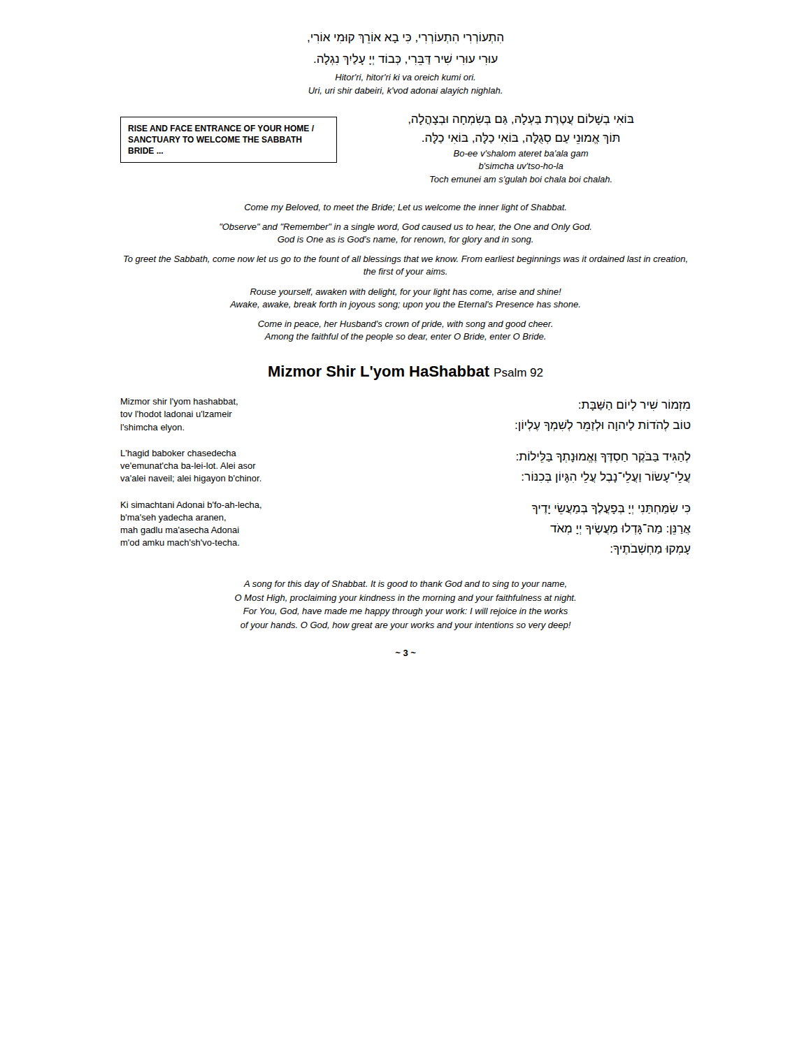הִתְעוֹרְרִי הִתְעוֹרְרִי, כִּי בָא אוֹרֵךְ קוּמִי אוֹרִי,
עוּרִי עוּרִי שִׁיר דַּבֵּרִי, כְּבוֹד יְיָ עָלַיִךְ נִגְלָה.
Hitor'ri, hitor'ri ki va oreich kumi ori.
Uri, uri shir dabeiri, k'vod adonai alayich nighlah.
RISE AND FACE ENTRANCE OF YOUR HOME / SANCTUARY TO WELCOME THE SABBATH BRIDE ...
בּוֹאִי בְשָׁלוֹם עֲטֶרֶת בַּעְלָהּ, גַּם בְּשִׂמְחָה וּבְצָהֳלָה,
תּוֹךְ אֱמוּנֵי עַם סְגֻלָּה, בּוֹאִי כַלָּה, בּוֹאִי כַלָּה.
Bo-ee v'shalom ateret ba'ala gam
b'simcha uv'tso-ho-la
Toch emunei am s'gulah boi chala boi chalah.
Come my Beloved, to meet the Bride; Let us welcome the inner light of Shabbat.
"Observe" and "Remember" in a single word, God caused us to hear, the One and Only God.
God is One as is God's name, for renown, for glory and in song.
To greet the Sabbath, come now let us go to the fount of all blessings that we know. From earliest beginnings was it ordained last in creation, the first of your aims.
Rouse yourself, awaken with delight, for your light has come, arise and shine!
Awake, awake, break forth in joyous song; upon you the Eternal's Presence has shone.
Come in peace, her Husband's crown of pride, with song and good cheer.
Among the faithful of the people so dear, enter O Bride, enter O Bride.
Mizmor Shir L'yom HaShabbat Psalm 92
Mizmor shir l'yom hashabbat,
tov l'hodot ladonai u'lzameir
l'shimcha elyon.
מִזְמוֹר שִׁיר לְיוֹם הַשַּׁבָּת:
טוֹב לְהֹדוֹת לַיהוָה וּלְזַמֵּר לְשִׁמְךָ עֶלְיוֹן:
L'hagid baboker chasedecha
ve'emunat'cha ba-lei-lot. Alei asor
va'alei naveil; alei higayon b'chinor.
לְהַגִּיד בַּבֹּקֶר חַסְדֶּךָ וֶאֱמוּנָתְךָ בַּלֵּילוֹת:
עֲלֵי־עָשׂוֹר וַעֲלֵי־נָבֶל עֲלֵי הִגָּיוֹן בְּכִנּוֹר:
Ki simachtani Adonai b'fo-ah-lecha,
b'ma'seh yadecha aranen,
mah gadlu ma'asecha Adonai
m'od amku mach'sh'vo-techa.
כִּי שִׂמַּחְתַּנִי יְיָ בְּפָעֳלֶךָ בְּמַעֲשֵׂי יָדֶיךָ
אֲרַנֵּן: מַה־גָּדְלוּ מַעֲשֶׂיךָ יְיָ מְאֹד
עָמְקוּ מַחְשְׁבֹתֶיךָ:
A song for this day of Shabbat. It is good to thank God and to sing to your name,
O Most High, proclaiming your kindness in the morning and your faithfulness at night.
For You, God, have made me happy through your work: I will rejoice in the works
of your hands. O God, how great are your works and your intentions so very deep!
~ 3 ~